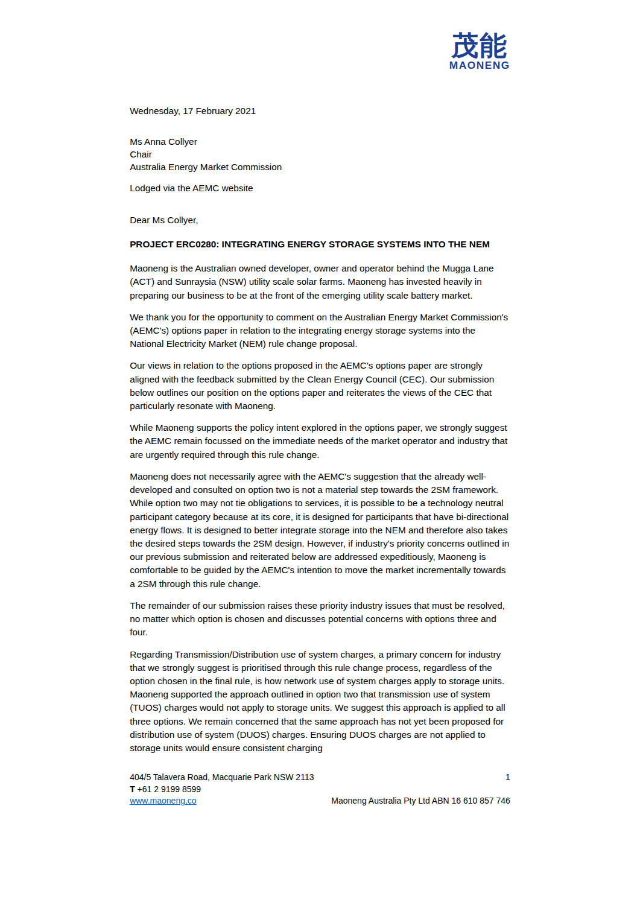茂能
MAONENG
Wednesday, 17 February 2021
Ms Anna Collyer
Chair
Australia Energy Market Commission
Lodged via the AEMC website
Dear Ms Collyer,
PROJECT ERC0280: INTEGRATING ENERGY STORAGE SYSTEMS INTO THE NEM
Maoneng is the Australian owned developer, owner and operator behind the Mugga Lane (ACT) and Sunraysia (NSW) utility scale solar farms. Maoneng has invested heavily in preparing our business to be at the front of the emerging utility scale battery market.
We thank you for the opportunity to comment on the Australian Energy Market Commission's (AEMC's) options paper in relation to the integrating energy storage systems into the National Electricity Market (NEM) rule change proposal.
Our views in relation to the options proposed in the AEMC's options paper are strongly aligned with the feedback submitted by the Clean Energy Council (CEC). Our submission below outlines our position on the options paper and reiterates the views of the CEC that particularly resonate with Maoneng.
While Maoneng supports the policy intent explored in the options paper, we strongly suggest the AEMC remain focussed on the immediate needs of the market operator and industry that are urgently required through this rule change.
Maoneng does not necessarily agree with the AEMC's suggestion that the already well-developed and consulted on option two is not a material step towards the 2SM framework. While option two may not tie obligations to services, it is possible to be a technology neutral participant category because at its core, it is designed for participants that have bi-directional energy flows. It is designed to better integrate storage into the NEM and therefore also takes the desired steps towards the 2SM design. However, if industry's priority concerns outlined in our previous submission and reiterated below are addressed expeditiously, Maoneng is comfortable to be guided by the AEMC's intention to move the market incrementally towards a 2SM through this rule change.
The remainder of our submission raises these priority industry issues that must be resolved, no matter which option is chosen and discusses potential concerns with options three and four.
Regarding Transmission/Distribution use of system charges, a primary concern for industry that we strongly suggest is prioritised through this rule change process, regardless of the option chosen in the final rule, is how network use of system charges apply to storage units. Maoneng supported the approach outlined in option two that transmission use of system (TUOS) charges would not apply to storage units. We suggest this approach is applied to all three options. We remain concerned that the same approach has not yet been proposed for distribution use of system (DUOS) charges. Ensuring DUOS charges are not applied to storage units would ensure consistent charging
404/5 Talavera Road, Macquarie Park NSW 2113
T +61 2 9199 8599
1
www.maoneng.co
Maoneng Australia Pty Ltd ABN 16 610 857 746